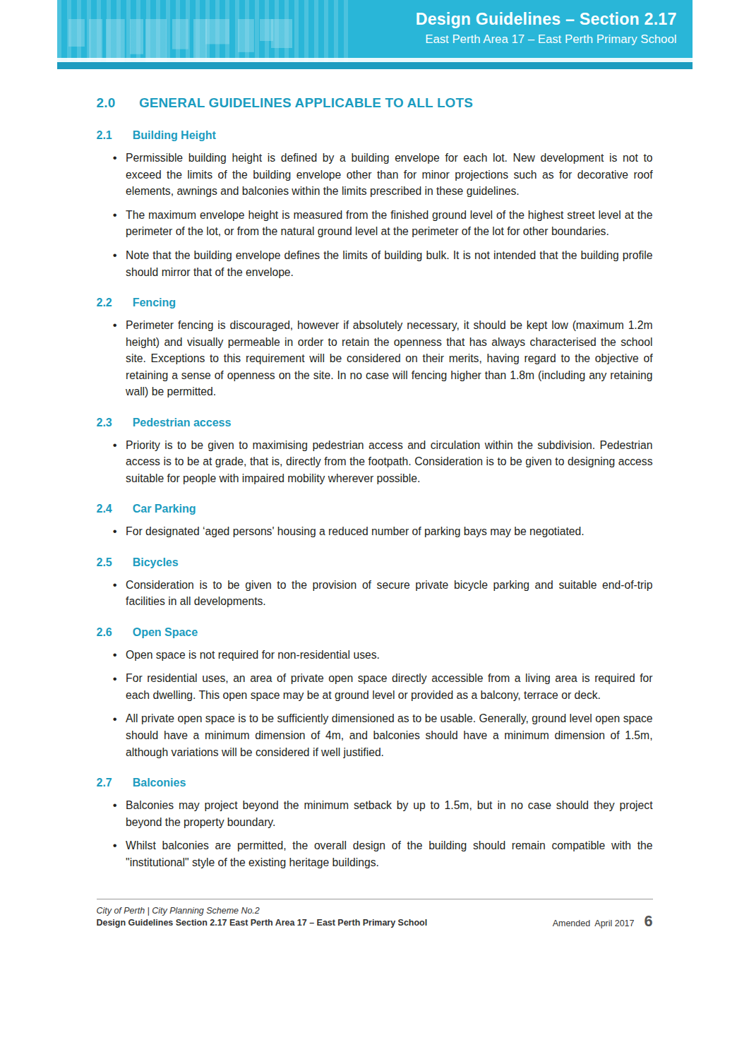Design Guidelines – Section 2.17
East Perth Area 17 – East Perth Primary School
2.0 GENERAL GUIDELINES APPLICABLE TO ALL LOTS
2.1 Building Height
Permissible building height is defined by a building envelope for each lot. New development is not to exceed the limits of the building envelope other than for minor projections such as for decorative roof elements, awnings and balconies within the limits prescribed in these guidelines.
The maximum envelope height is measured from the finished ground level of the highest street level at the perimeter of the lot, or from the natural ground level at the perimeter of the lot for other boundaries.
Note that the building envelope defines the limits of building bulk. It is not intended that the building profile should mirror that of the envelope.
2.2 Fencing
Perimeter fencing is discouraged, however if absolutely necessary, it should be kept low (maximum 1.2m height) and visually permeable in order to retain the openness that has always characterised the school site. Exceptions to this requirement will be considered on their merits, having regard to the objective of retaining a sense of openness on the site. In no case will fencing higher than 1.8m (including any retaining wall) be permitted.
2.3 Pedestrian access
Priority is to be given to maximising pedestrian access and circulation within the subdivision. Pedestrian access is to be at grade, that is, directly from the footpath. Consideration is to be given to designing access suitable for people with impaired mobility wherever possible.
2.4 Car Parking
For designated ‘aged persons' housing a reduced number of parking bays may be negotiated.
2.5 Bicycles
Consideration is to be given to the provision of secure private bicycle parking and suitable end-of-trip facilities in all developments.
2.6 Open Space
Open space is not required for non-residential uses.
For residential uses, an area of private open space directly accessible from a living area is required for each dwelling. This open space may be at ground level or provided as a balcony, terrace or deck.
All private open space is to be sufficiently dimensioned as to be usable. Generally, ground level open space should have a minimum dimension of 4m, and balconies should have a minimum dimension of 1.5m, although variations will be considered if well justified.
2.7 Balconies
Balconies may project beyond the minimum setback by up to 1.5m, but in no case should they project beyond the property boundary.
Whilst balconies are permitted, the overall design of the building should remain compatible with the "institutional" style of the existing heritage buildings.
City of Perth | City Planning Scheme No.2
Design Guidelines Section 2.17 East Perth Area 17 – East Perth Primary School
Amended April 20176